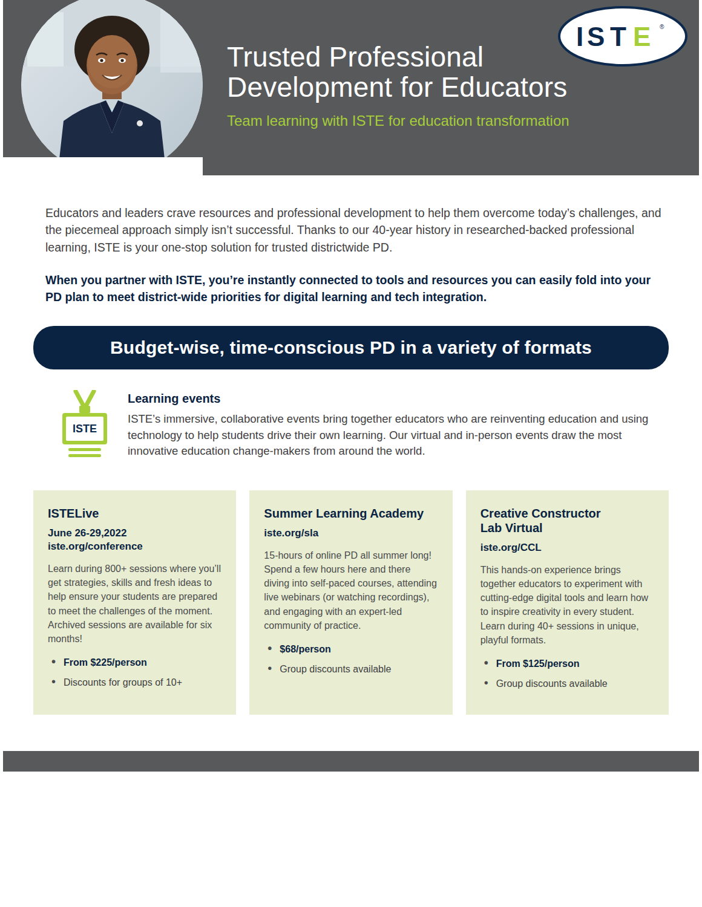I S T E ®
Trusted Professional
Development for Educators
Team learning with ISTE for education transformation
Educators and leaders crave resources and professional development to help them overcome today’s challenges, and the piecemeal approach simply isn’t successful. Thanks to our 40-year history in researched-backed professional learning, ISTE is your one-stop solution for trusted districtwide PD.
When you partner with ISTE, you’re instantly connected to tools and resources you can easily fold into your PD plan to meet district-wide priorities for digital learning and tech integration.
Budget-wise, time-conscious PD in a variety of formats
ISTE
Learning events
ISTE’s immersive, collaborative events bring together educators who are reinventing education and using technology to help students drive their own learning. Our virtual and in-person events draw the most innovative education change-makers from around the world.
ISTELive
June 26-29,2022
iste.org/conference
Learn during 800+ sessions where you’ll get strategies, skills and fresh ideas to help ensure your students are prepared to meet the challenges of the moment. Archived sessions are available for six months!
From $225/person
Discounts for groups of 10+
Summer Learning Academy
iste.org/sla
15-hours of online PD all summer long! Spend a few hours here and there diving into self-paced courses, attending live webinars (or watching recordings), and engaging with an expert-led community of practice.
$68/person
Group discounts available
Creative Constructor
Lab Virtual
iste.org/CCL
This hands-on experience brings together educators to experiment with cutting-edge digital tools and learn how to inspire creativity in every student. Learn during 40+ sessions in unique, playful formats.
From $125/person
Group discounts available